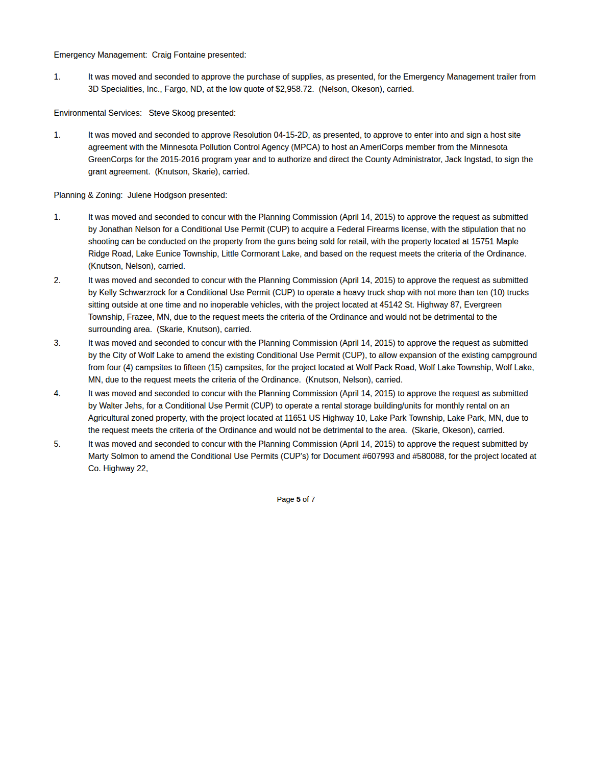Emergency Management: Craig Fontaine presented:
1.
It was moved and seconded to approve the purchase of supplies, as presented, for the Emergency Management trailer from 3D Specialities, Inc., Fargo, ND, at the low quote of $2,958.72. (Nelson, Okeson), carried.
Environmental Services: Steve Skoog presented:
1.
It was moved and seconded to approve Resolution 04-15-2D, as presented, to approve to enter into and sign a host site agreement with the Minnesota Pollution Control Agency (MPCA) to host an AmeriCorps member from the Minnesota GreenCorps for the 2015-2016 program year and to authorize and direct the County Administrator, Jack Ingstad, to sign the grant agreement. (Knutson, Skarie), carried.
Planning & Zoning: Julene Hodgson presented:
1.
It was moved and seconded to concur with the Planning Commission (April 14, 2015) to approve the request as submitted by Jonathan Nelson for a Conditional Use Permit (CUP) to acquire a Federal Firearms license, with the stipulation that no shooting can be conducted on the property from the guns being sold for retail, with the property located at 15751 Maple Ridge Road, Lake Eunice Township, Little Cormorant Lake, and based on the request meets the criteria of the Ordinance. (Knutson, Nelson), carried.
2.
It was moved and seconded to concur with the Planning Commission (April 14, 2015) to approve the request as submitted by Kelly Schwarzrock for a Conditional Use Permit (CUP) to operate a heavy truck shop with not more than ten (10) trucks sitting outside at one time and no inoperable vehicles, with the project located at 45142 St. Highway 87, Evergreen Township, Frazee, MN, due to the request meets the criteria of the Ordinance and would not be detrimental to the surrounding area. (Skarie, Knutson), carried.
3.
It was moved and seconded to concur with the Planning Commission (April 14, 2015) to approve the request as submitted by the City of Wolf Lake to amend the existing Conditional Use Permit (CUP), to allow expansion of the existing campground from four (4) campsites to fifteen (15) campsites, for the project located at Wolf Pack Road, Wolf Lake Township, Wolf Lake, MN, due to the request meets the criteria of the Ordinance. (Knutson, Nelson), carried.
4.
It was moved and seconded to concur with the Planning Commission (April 14, 2015) to approve the request as submitted by Walter Jehs, for a Conditional Use Permit (CUP) to operate a rental storage building/units for monthly rental on an Agricultural zoned property, with the project located at 11651 US Highway 10, Lake Park Township, Lake Park, MN, due to the request meets the criteria of the Ordinance and would not be detrimental to the area. (Skarie, Okeson), carried.
5.
It was moved and seconded to concur with the Planning Commission (April 14, 2015) to approve the request submitted by Marty Solmon to amend the Conditional Use Permits (CUP's) for Document #607993 and #580088, for the project located at Co. Highway 22,
Page 5 of 7